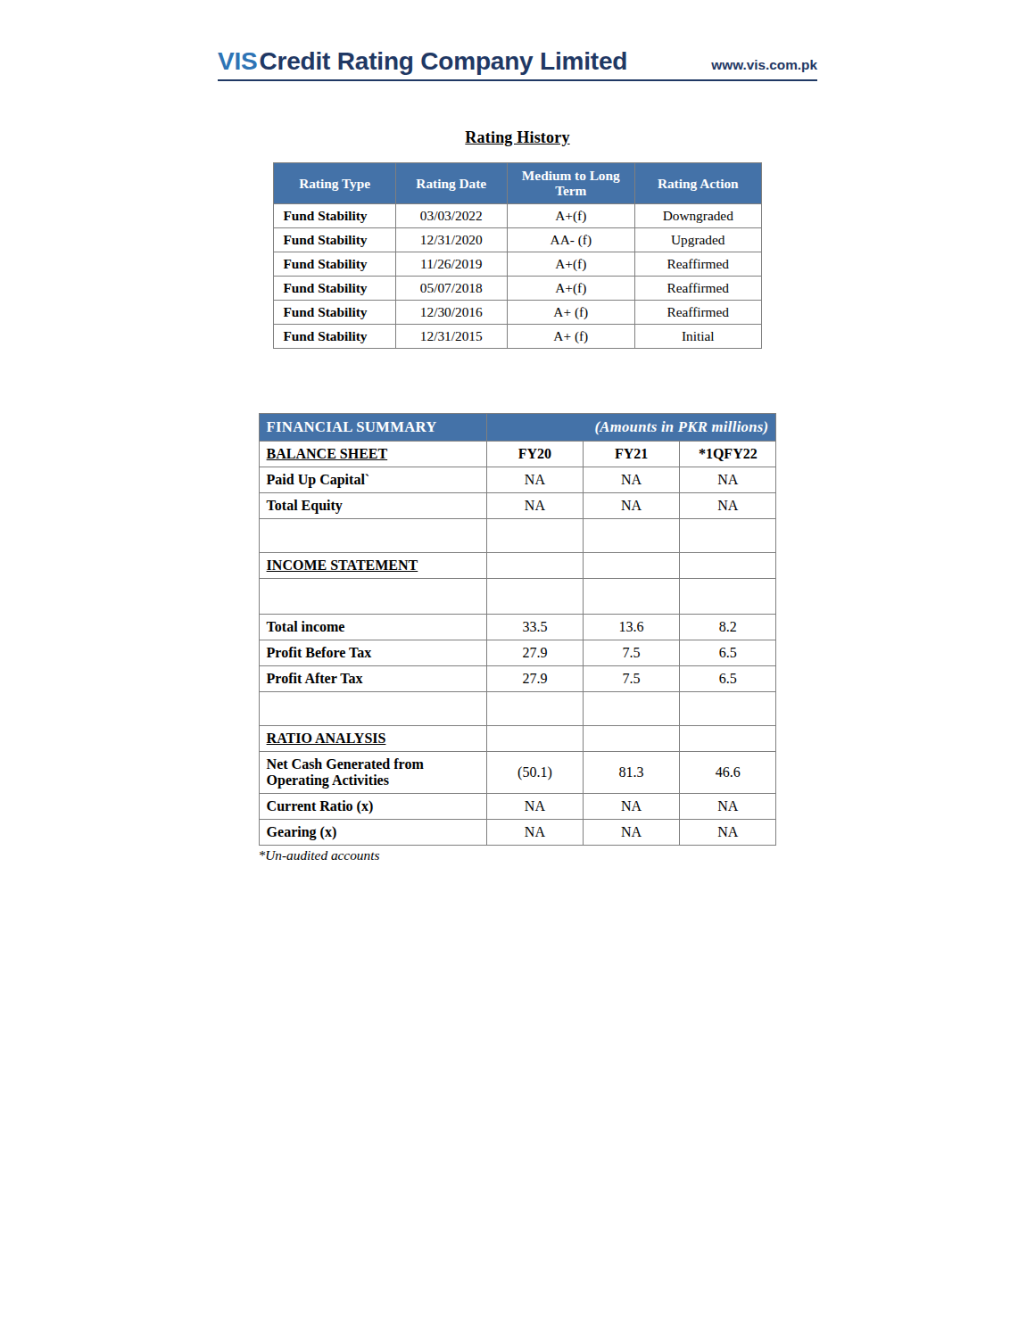VIS Credit Rating Company Limited
www.vis.com.pk
Rating History
| Rating Type | Rating Date | Medium to Long Term | Rating Action |
| --- | --- | --- | --- |
| Fund Stability | 03/03/2022 | A+(f) | Downgraded |
| Fund Stability | 12/31/2020 | AA- (f) | Upgraded |
| Fund Stability | 11/26/2019 | A+(f) | Reaffirmed |
| Fund Stability | 05/07/2018 | A+(f) | Reaffirmed |
| Fund Stability | 12/30/2016 | A+ (f) | Reaffirmed |
| Fund Stability | 12/31/2015 | A+ (f) | Initial |
| FINANCIAL SUMMARY | (Amounts in PKR millions) |
| --- | --- |
| BALANCE SHEET | FY20 | FY21 | *1QFY22 |
| Paid Up Capital` | NA | NA | NA |
| Total Equity | NA | NA | NA |
| INCOME STATEMENT | | | |
| Total income | 33.5 | 13.6 | 8.2 |
| Profit Before Tax | 27.9 | 7.5 | 6.5 |
| Profit After Tax | 27.9 | 7.5 | 6.5 |
| RATIO ANALYSIS | | | |
| Net Cash Generated from Operating Activities | (50.1) | 81.3 | 46.6 |
| Current Ratio (x) | NA | NA | NA |
| Gearing (x) | NA | NA | NA |
*Un-audited accounts